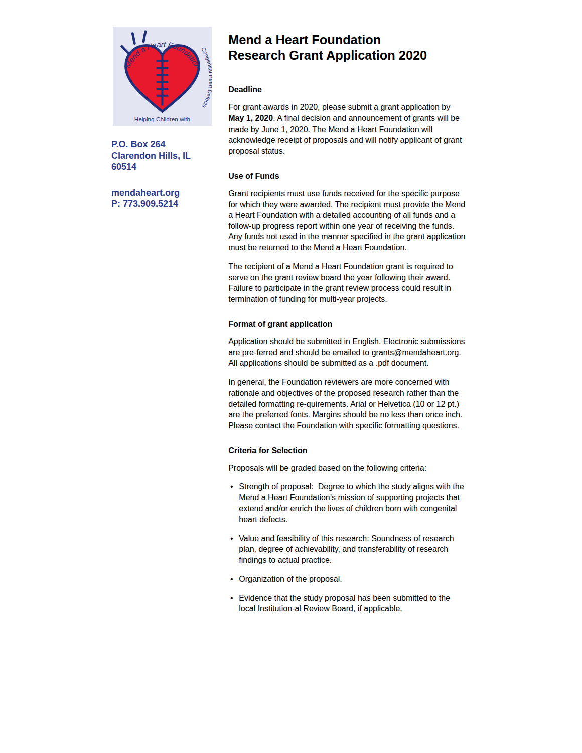Mend a Heart Foundation Congenital Heart Defects Helping Children with
P.O. Box 264
Clarendon Hills, IL
60514
mendaheart.org
P: 773.909.5214
Mend a Heart Foundation
Research Grant Application 2020
Deadline
For grant awards in 2020, please submit a grant application by May 1, 2020. A final decision and announcement of grants will be made by June 1, 2020. The Mend a Heart Foundation will acknowledge receipt of proposals and will notify applicant of grant proposal status.
Use of Funds
Grant recipients must use funds received for the specific purpose for which they were awarded. The recipient must provide the Mend a Heart Foundation with a detailed accounting of all funds and a follow-up progress report within one year of receiving the funds. Any funds not used in the manner specified in the grant application must be returned to the Mend a Heart Foundation.
The recipient of a Mend a Heart Foundation grant is required to serve on the grant review board the year following their award. Failure to participate in the grant review process could result in termination of funding for multi-year projects.
Format of grant application
Application should be submitted in English. Electronic submissions are pre-ferred and should be emailed to grants@mendaheart.org. All applications should be submitted as a .pdf document.
In general, the Foundation reviewers are more concerned with rationale and objectives of the proposed research rather than the detailed formatting re-quirements. Arial or Helvetica (10 or 12 pt.) are the preferred fonts. Margins should be no less than once inch. Please contact the Foundation with specific formatting questions.
Criteria for Selection
Proposals will be graded based on the following criteria:
Strength of proposal: Degree to which the study aligns with the Mend a Heart Foundation’s mission of supporting projects that extend and/or enrich the lives of children born with congenital heart defects.
Value and feasibility of this research: Soundness of research plan, degree of achievability, and transferability of research findings to actual practice.
Organization of the proposal.
Evidence that the study proposal has been submitted to the local Institution-al Review Board, if applicable.